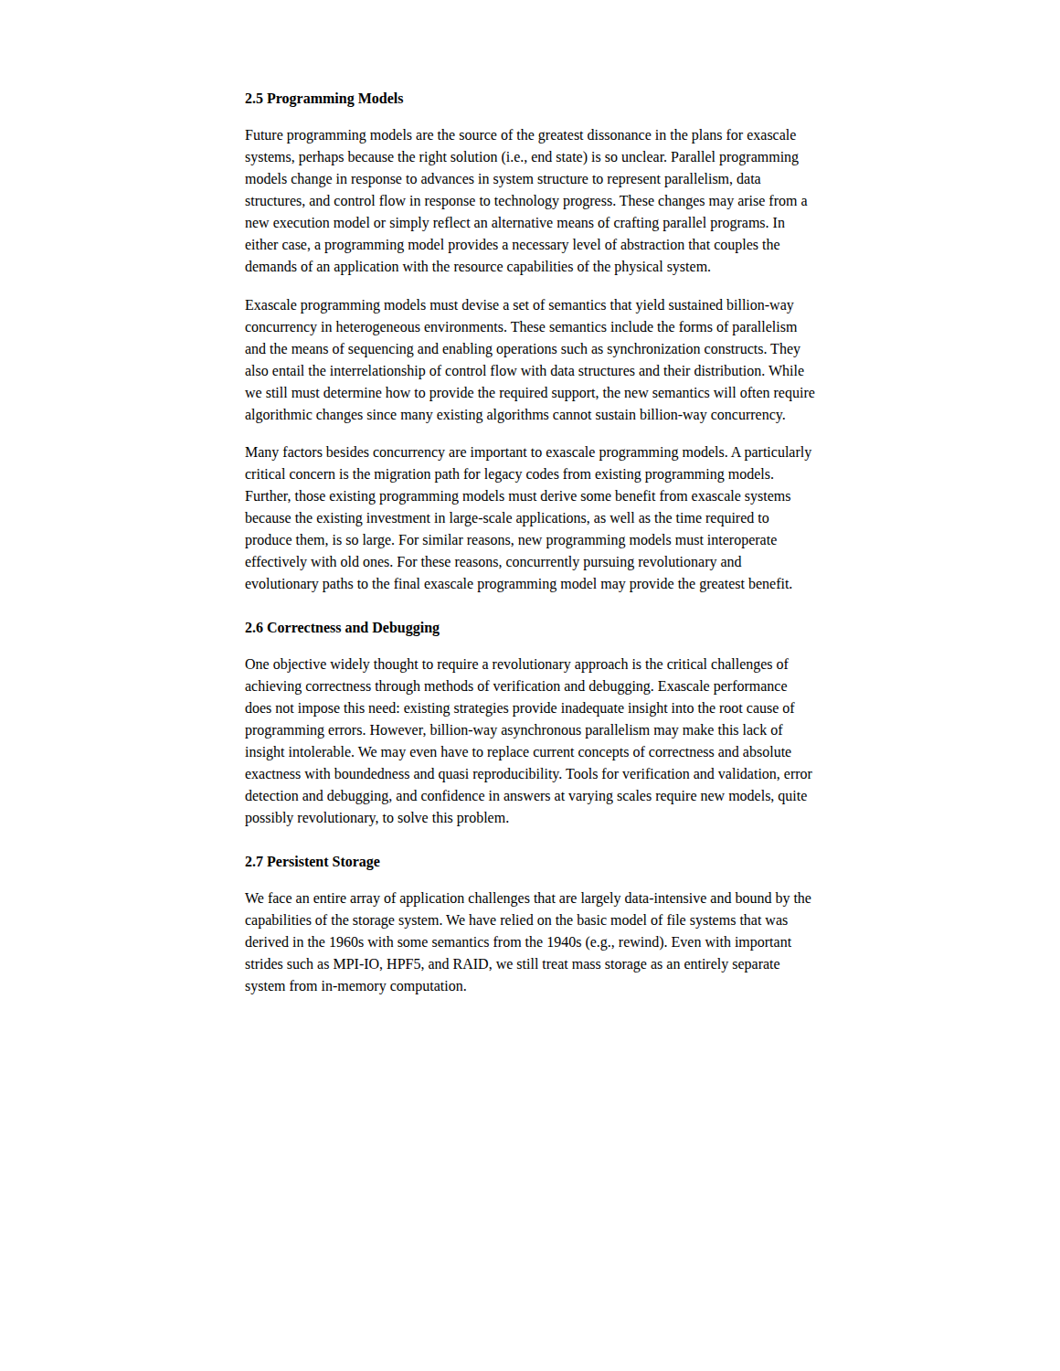2.5 Programming Models
Future programming models are the source of the greatest dissonance in the plans for exascale systems, perhaps because the right solution (i.e., end state) is so unclear. Parallel programming models change in response to advances in system structure to represent parallelism, data structures, and control flow in response to technology progress. These changes may arise from a new execution model or simply reflect an alternative means of crafting parallel programs. In either case, a programming model provides a necessary level of abstraction that couples the demands of an application with the resource capabilities of the physical system.
Exascale programming models must devise a set of semantics that yield sustained billion-way concurrency in heterogeneous environments. These semantics include the forms of parallelism and the means of sequencing and enabling operations such as synchronization constructs. They also entail the interrelationship of control flow with data structures and their distribution. While we still must determine how to provide the required support, the new semantics will often require algorithmic changes since many existing algorithms cannot sustain billion-way concurrency.
Many factors besides concurrency are important to exascale programming models. A particularly critical concern is the migration path for legacy codes from existing programming models. Further, those existing programming models must derive some benefit from exascale systems because the existing investment in large-scale applications, as well as the time required to produce them, is so large. For similar reasons, new programming models must interoperate effectively with old ones. For these reasons, concurrently pursuing revolutionary and evolutionary paths to the final exascale programming model may provide the greatest benefit.
2.6 Correctness and Debugging
One objective widely thought to require a revolutionary approach is the critical challenges of achieving correctness through methods of verification and debugging. Exascale performance does not impose this need: existing strategies provide inadequate insight into the root cause of programming errors. However, billion-way asynchronous parallelism may make this lack of insight intolerable. We may even have to replace current concepts of correctness and absolute exactness with boundedness and quasi reproducibility. Tools for verification and validation, error detection and debugging, and confidence in answers at varying scales require new models, quite possibly revolutionary, to solve this problem.
2.7 Persistent Storage
We face an entire array of application challenges that are largely data-intensive and bound by the capabilities of the storage system. We have relied on the basic model of file systems that was derived in the 1960s with some semantics from the 1940s (e.g., rewind). Even with important strides such as MPI-IO, HPF5, and RAID, we still treat mass storage as an entirely separate system from in-memory computation.